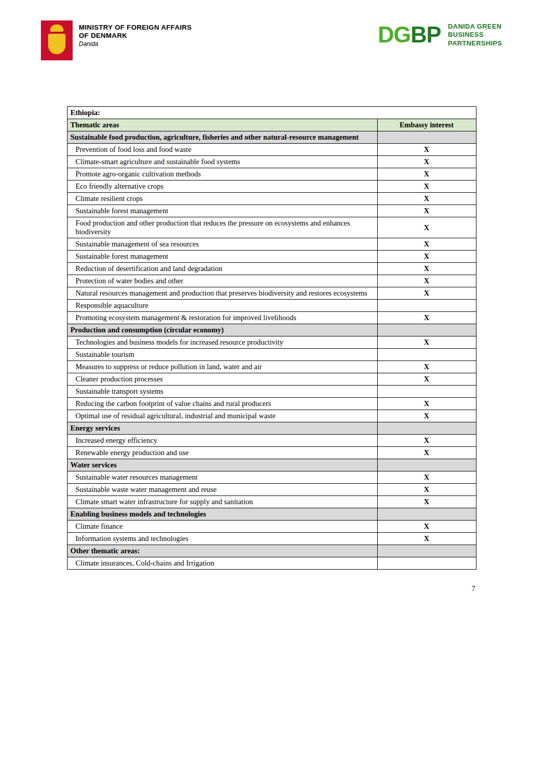MINISTRY OF FOREIGN AFFAIRS
OF DENMARK
Danida
DGBP
DANIDA GREEN
BUSINESS
PARTNERSHIPS
| Ethiopia: |
| Thematic areas | Embassy interest |
| Sustainable food production, agriculture, fisheries and other natural-resource management | |
| Prevention of food loss and food waste | X |
| Climate-smart agriculture and sustainable food systems | X |
| Promote agro-organic cultivation methods | X |
| Eco friendly alternative crops | X |
| Climate resilient crops | X |
| Sustainable forest management | X |
| Food production and other production that reduces the pressure on ecosystems and enhances biodiversity | X |
| Sustainable management of sea resources | X |
| Sustainable forest management | X |
| Reduction of desertification and land degradation | X |
| Protection of water bodies and other | X |
| Natural resources management and production that preserves biodiversity and restores ecosystems | X |
| Responsible aquaculture | |
| Promoting ecosystem management & restoration for improved livelihoods | X |
| Production and consumption (circular economy) | |
| Technologies and business models for increased resource productivity | X |
| Sustainable tourism | |
| Measures to suppress or reduce pollution in land, water and air | X |
| Cleaner production processes | X |
| Sustainable transport systems | |
| Reducing the carbon footprint of value chains and rural producers | X |
| Optimal use of residual agricultural, industrial and municipal waste | X |
| Energy services | |
| Increased energy efficiency | X |
| Renewable energy production and use | X |
| Water services | |
| Sustainable water resources management | X |
| Sustainable waste water management and reuse | X |
| Climate smart water infrastructure for supply and sanitation | X |
| Enabling business models and technologies | |
| Climate finance | X |
| Information systems and technologies | X |
| Other thematic areas: | |
| Climate insurances, Cold-chains and Irrigation | |
7